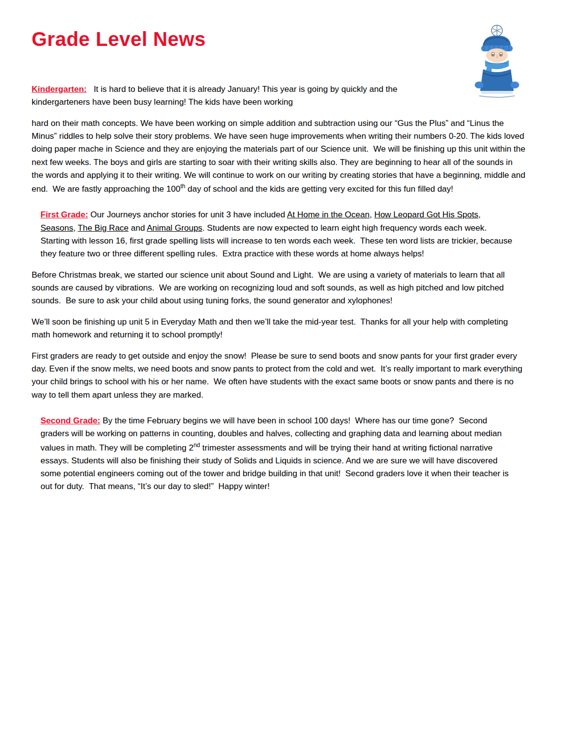Grade Level News
Kindergarten: It is hard to believe that it is already January! This year is going by quickly and the kindergarteners have been busy learning! The kids have been working
hard on their math concepts. We have been working on simple addition and subtraction using our “Gus the Plus” and “Linus the Minus” riddles to help solve their story problems. We have seen huge improvements when writing their numbers 0-20. The kids loved doing paper mache in Science and they are enjoying the materials part of our Science unit. We will be finishing up this unit within the next few weeks. The boys and girls are starting to soar with their writing skills also. They are beginning to hear all of the sounds in the words and applying it to their writing. We will continue to work on our writing by creating stories that have a beginning, middle and end. We are fastly approaching the 100th day of school and the kids are getting very excited for this fun filled day!
First Grade: Our Journeys anchor stories for unit 3 have included At Home in the Ocean, How Leopard Got His Spots, Seasons, The Big Race and Animal Groups. Students are now expected to learn eight high frequency words each week. Starting with lesson 16, first grade spelling lists will increase to ten words each week. These ten word lists are trickier, because they feature two or three different spelling rules. Extra practice with these words at home always helps!
Before Christmas break, we started our science unit about Sound and Light. We are using a variety of materials to learn that all sounds are caused by vibrations. We are working on recognizing loud and soft sounds, as well as high pitched and low pitched sounds. Be sure to ask your child about using tuning forks, the sound generator and xylophones!
We’ll soon be finishing up unit 5 in Everyday Math and then we’ll take the mid-year test. Thanks for all your help with completing math homework and returning it to school promptly!
First graders are ready to get outside and enjoy the snow! Please be sure to send boots and snow pants for your first grader every day. Even if the snow melts, we need boots and snow pants to protect from the cold and wet. It’s really important to mark everything your child brings to school with his or her name. We often have students with the exact same boots or snow pants and there is no way to tell them apart unless they are marked.
Second Grade: By the time February begins we will have been in school 100 days! Where has our time gone? Second graders will be working on patterns in counting, doubles and halves, collecting and graphing data and learning about median values in math. They will be completing 2nd trimester assessments and will be trying their hand at writing fictional narrative essays. Students will also be finishing their study of Solids and Liquids in science. And we are sure we will have discovered some potential engineers coming out of the tower and bridge building in that unit! Second graders love it when their teacher is out for duty. That means, “It’s our day to sled!” Happy winter!